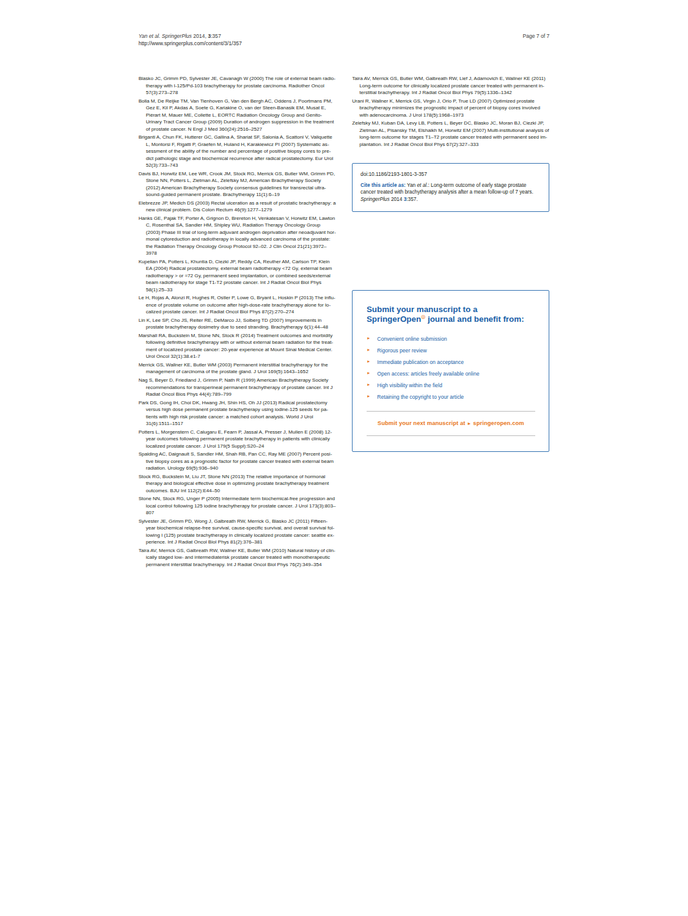Yan et al. SpringerPlus 2014, 3:357
http://www.springerplus.com/content/3/1/357
Page 7 of 7
Blasko JC, Grimm PD, Sylvester JE, Cavanagh W (2000) The role of external beam radiotherapy with I-125/Pd-103 brachytherapy for prostate carcinoma. Radiother Oncol 57(3):273–278
Bolla M, De Reijke TM, Van Tienhoven G, Van den Bergh AC, Oddens J, Poortmans PM, Gez E, Kil P, Akdas A, Soete G, Kariakine O, van der Steen-Banasik EM, Musat E, Piérart M, Mauer ME, Collette L, EORTC Radiation Oncology Group and Genito-Urinary Tract Cancer Group (2009) Duration of androgen suppression in the treatment of prostate cancer. N Engl J Med 360(24):2516–2527
Briganti A, Chun FK, Hutterer GC, Gallina A, Shariat SF, Salonia A, Scattoni V, Valiquette L, Montorsi F, Rigatti P, Graefen M, Huland H, Karakiewicz PI (2007) Systematic assessment of the ability of the number and percentage of positive biopsy cores to predict pathologic stage and biochemical recurrence after radical prostatectomy. Eur Urol 52(3):733–743
Davis BJ, Horwitz EM, Lee WR, Crook JM, Stock RG, Merrick GS, Butler WM, Grimm PD, Stone NN, Potters L, Zietman AL, Zelefsky MJ, American Brachytherapy Society (2012) American Brachytherapy Society consensus guidelines for transrectal ultrasound-guided permanent prostate. Brachytherapy 11(1):6–19
Elebrezze JP, Medich DS (2003) Rectal ulceration as a result of prostatic brachytherapy: a new clinical problem. Dis Colon Rectum 46(9):1277–1279
Hanks GE, Pajak TF, Porter A, Grignon D, Brereton H, Venkatesan V, Horwitz EM, Lawton C, Rosenthal SA, Sandler HM, Shipley WU, Radiation Therapy Oncology Group (2003) Phase III trial of long-term adjuvant androgen deprivation after neoadjuvant hormonal cytoreduction and radiotherapy in locally advanced carcinoma of the prostate: the Radiation Therapy Oncology Group Protocol 92–02. J Clin Oncol 21(21):3972–3978
Kupelian PA, Potters L, Khuntia D, Ciezki JP, Reddy CA, Reuther AM, Carlson TP, Klein EA (2004) Radical prostatectomy, external beam radiotherapy <72 Gy, external beam radiotherapy > or =72 Gy, permanent seed implantation, or combined seeds/external beam radiotherapy for stage T1-T2 prostate cancer. Int J Radiat Oncol Biol Phys 58(1):25–33
Le H, Rojas A, Alonzi R, Hughes R, Ostler P, Lowe G, Bryant L, Hoskin P (2013) The influence of prostate volume on outcome after high-dose-rate brachytherapy alone for localized prostate cancer. Int J Radiat Oncol Biol Phys 87(2):270–274
Lin K, Lee SP, Cho JS, Reiter RE, DeMarco JJ, Solberg TD (2007) Improvements in prostate brachytherapy dosimetry due to seed stranding. Brachytherapy 6(1):44–48
Marshall RA, Buckstein M, Stone NN, Stock R (2014) Treatment outcomes and morbidity following definitive brachytherapy with or without external beam radiation for the treatment of localized prostate cancer: 20-year experience at Mount Sinai Medical Center. Urol Oncol 32(1):38.e1-7
Merrick GS, Wallner KE, Butler WM (2003) Permanent interstitial brachytherapy for the management of carcinoma of the prostate gland. J Urol 169(5):1643–1652
Nag S, Beyer D, Friedland J, Grimm P, Nath R (1999) American Brachytherapy Society recommendations for transperineal permanent brachytherapy of prostate cancer. Int J Radiat Oncol Bios Phys 44(4):789–799
Park DS, Gong IH, Choi DK, Hwang JH, Shin HS, Oh JJ (2013) Radical prostatectomy versus high dose permanent prostate brachytherapy using iodine-125 seeds for patients with high risk prostate cancer: a matched cohort analysis. World J Urol 31(6):1511–1517
Potters L, Morgenstern C, Calugaru E, Fearn P, Jassal A, Presser J, Mullen E (2008) 12-year outcomes following permanent prostate brachytherapy in patients with clinically localized prostate cancer. J Urol 179(5 Suppl):S20–24
Spalding AC, Daignault S, Sandler HM, Shah RB, Pan CC, Ray ME (2007) Percent positive biopsy cores as a prognostic factor for prostate cancer treated with external beam radiation. Urology 69(5):936–940
Stock RG, Buckstein M, Liu JT, Stone NN (2013) The relative importance of hormonal therapy and biological effective dose in optimizing prostate brachytherapy treatment outcomes. BJU Int 112(2):E44–50
Stone NN, Stock RG, Unger P (2005) Intermediate term biochemical-free progression and local control following 125 iodine brachytherapy for prostate cancer. J Urol 173(3):803–807
Sylvester JE, Grimm PD, Wong J, Galbreath RW, Merrick G, Blasko JC (2011) Fifteen-year biochemical relapse-free survival, cause-specific survival, and overall survival following I (125) prostate brachytherapy in clinically localized prostate cancer: seattle experience. Int J Radiat Oncol Biol Phys 81(2):376–381
Taira AV, Merrick GS, Galbreath RW, Wallner KE, Butler WM (2010) Natural history of clinically staged low- and intermediaterisk prostate cancer treated with monotherapeutic permanent interstitial brachytherapy. Int J Radiat Oncol Biol Phys 76(2):349–354
Taira AV, Merrick GS, Butler WM, Galbreath RW, Lief J, Adamovich E, Wallner KE (2011) Long-term outcome for clinically localized prostate cancer treated with permanent interstitial brachytherapy. Int J Radiat Oncol Biol Phys 79(5):1336–1342
Urani R, Wallner K, Merrick GS, Virgin J, Orio P, True LD (2007) Optimized prostate brachytherapy minimizes the prognostic impact of percent of biopsy cores involved with adenocarcinoma. J Urol 178(5):1968–1973
Zelefsky MJ, Kuban DA, Levy LB, Potters L, Beyer DC, Blasko JC, Moran BJ, Ciezki JP, Zietman AL, Pisansky TM, Elshaikh M, Horwitz EM (2007) Multi-institutional analysis of long-term outcome for stages T1–T2 prostate cancer treated with permanent seed implantation. Int J Radiat Oncol Biol Phys 67(2):327–333
doi:10.1186/2193-1801-3-357
Cite this article as: Yan et al.: Long-term outcome of early stage prostate cancer treated with brachytherapy analysis after a mean follow-up of 7 years. SpringerPlus 2014 3:357.
Submit your manuscript to a SpringerOpen☉ journal and benefit from:
Convenient online submission
Rigorous peer review
Immediate publication on acceptance
Open access: articles freely available online
High visibility within the field
Retaining the copyright to your article
Submit your next manuscript at ► springeropen.com